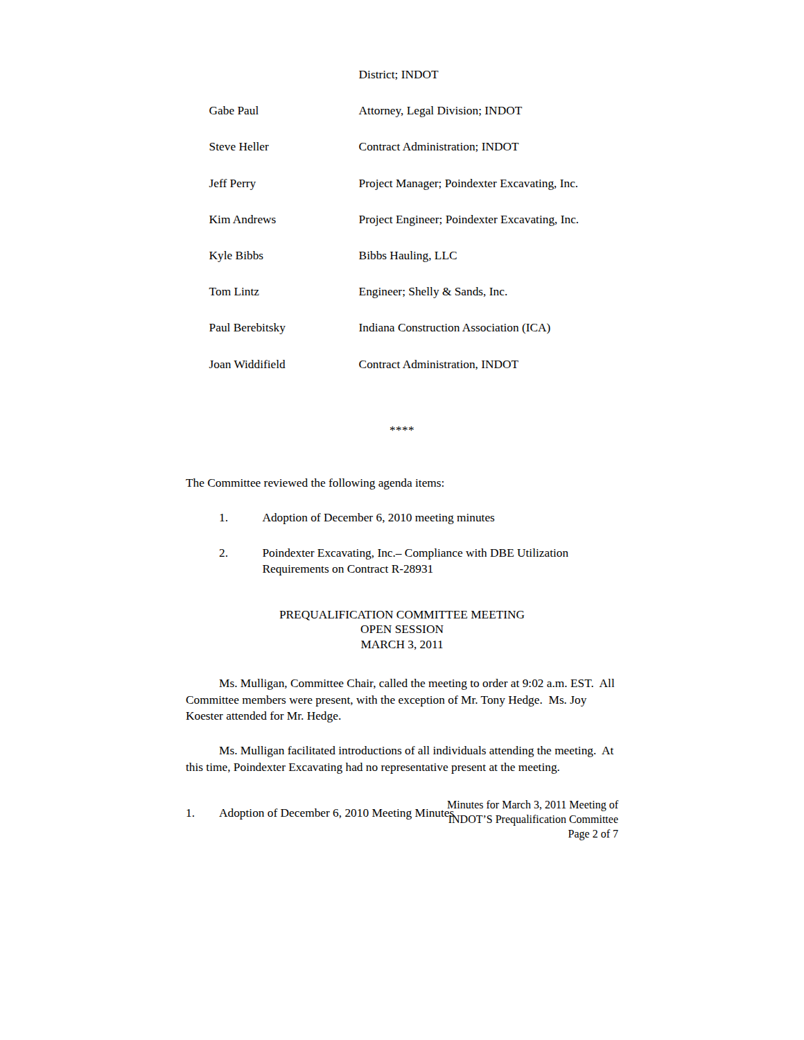District; INDOT
Gabe Paul
Attorney, Legal Division; INDOT
Steve Heller
Contract Administration; INDOT
Jeff Perry
Project Manager; Poindexter Excavating, Inc.
Kim Andrews
Project Engineer; Poindexter Excavating, Inc.
Kyle Bibbs
Bibbs Hauling, LLC
Tom Lintz
Engineer; Shelly & Sands, Inc.
Paul Berebitsky
Indiana Construction Association (ICA)
Joan Widdifield
Contract Administration, INDOT
****
The Committee reviewed the following agenda items:
1.
Adoption of December 6, 2010 meeting minutes
2.
Poindexter Excavating, Inc.– Compliance with DBE Utilization Requirements on Contract R-28931
PREQUALIFICATION COMMITTEE MEETING
OPEN SESSION
MARCH 3, 2011
Ms. Mulligan, Committee Chair, called the meeting to order at 9:02 a.m. EST. All Committee members were present, with the exception of Mr. Tony Hedge. Ms. Joy Koester attended for Mr. Hedge.
Ms. Mulligan facilitated introductions of all individuals attending the meeting. At this time, Poindexter Excavating had no representative present at the meeting.
1. Adoption of December 6, 2010 Meeting Minutes
Minutes for March 3, 2011 Meeting of
INDOT’S Prequalification Committee
Page 2 of 7